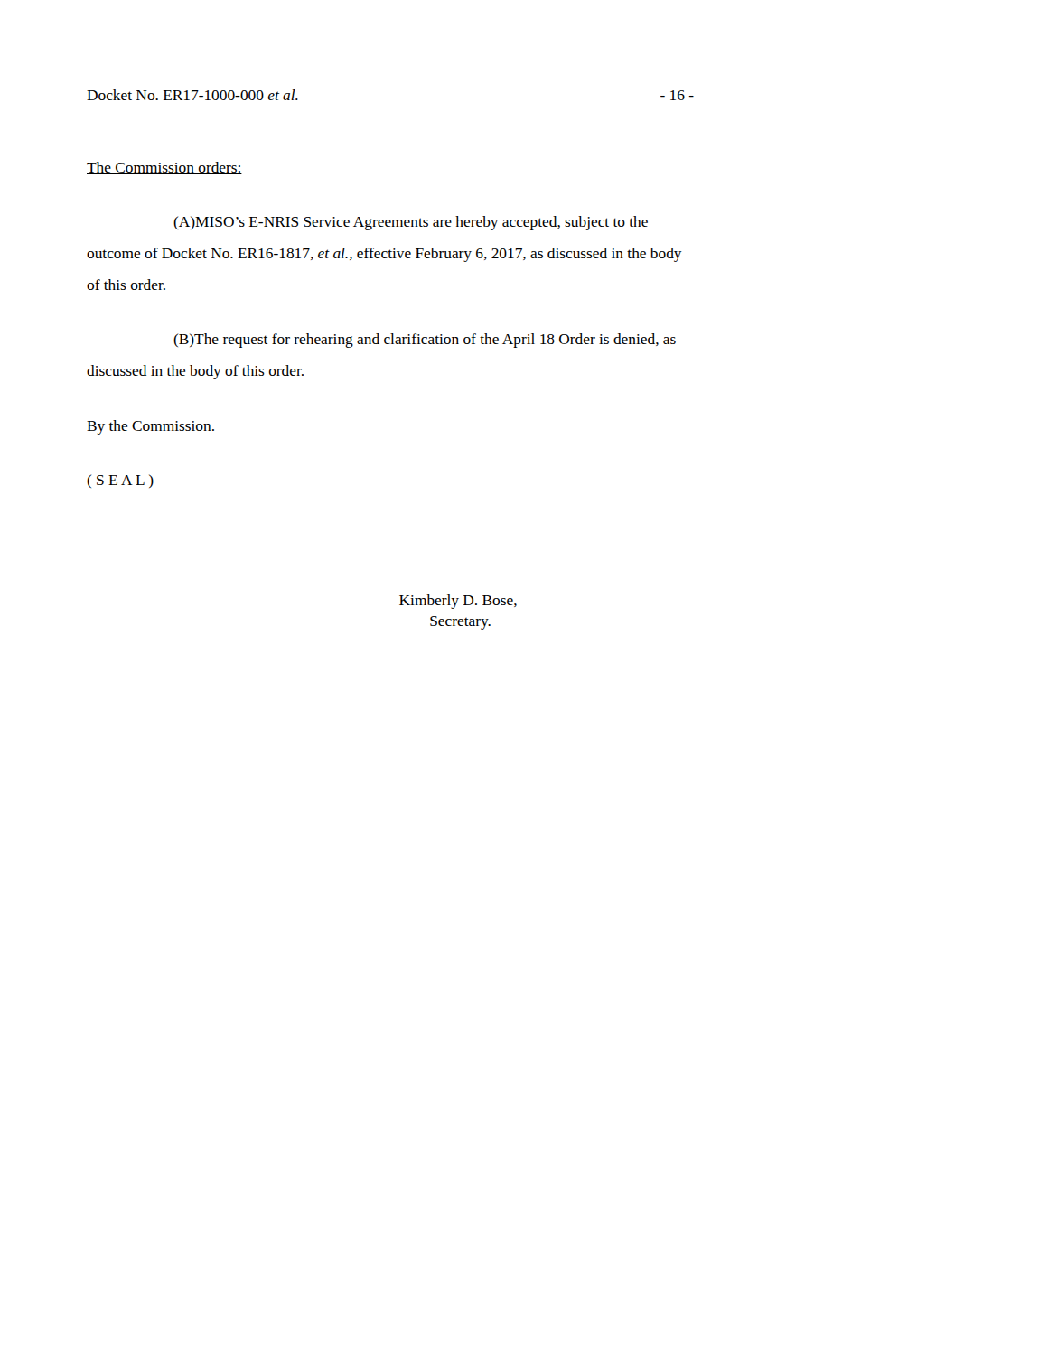Docket No. ER17-1000-000 et al. - 16 -
The Commission orders:
(A) MISO’s E-NRIS Service Agreements are hereby accepted, subject to the outcome of Docket No. ER16-1817, et al., effective February 6, 2017, as discussed in the body of this order.
(B) The request for rehearing and clarification of the April 18 Order is denied, as discussed in the body of this order.
By the Commission.
( S E A L )
Kimberly D. Bose, Secretary.